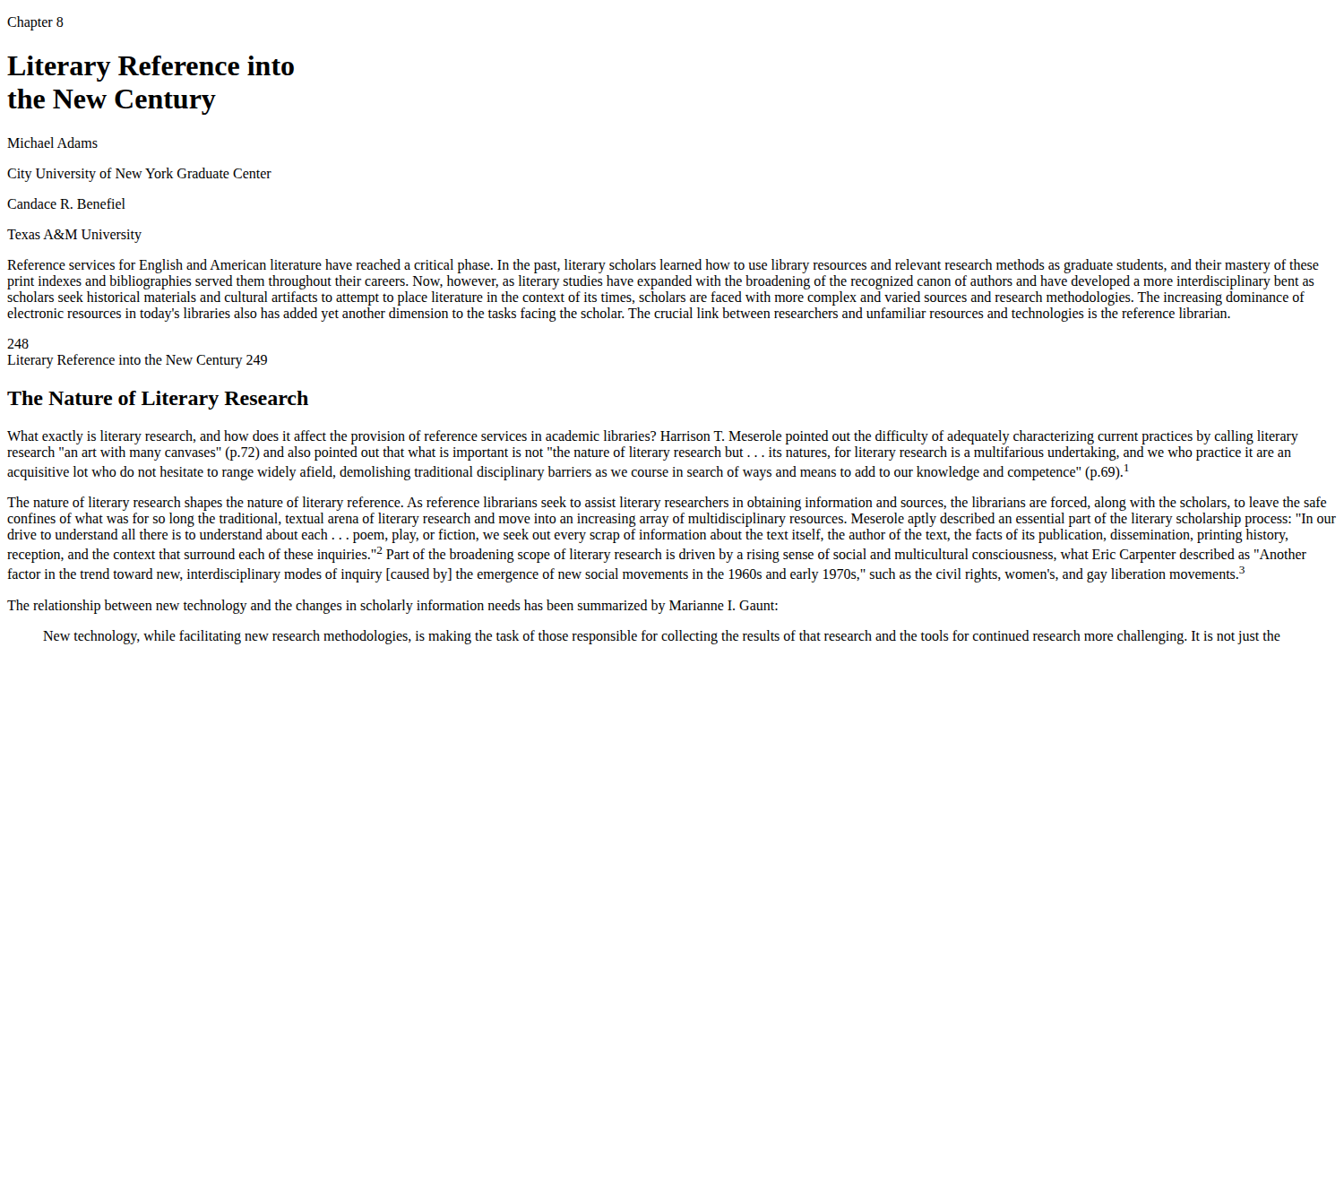Chapter 8
Literary Reference into
the New Century
Michael Adams
City University of New York Graduate Center
Candace R. Benefiel
Texas A&M University
Reference services for English and American literature have reached a critical phase. In the past, literary scholars learned how to use library resources and relevant research methods as graduate students, and their mastery of these print indexes and bibliographies served them throughout their careers. Now, however, as literary studies have expanded with the broadening of the recognized canon of authors and have developed a more interdisciplinary bent as scholars seek historical materials and cultural artifacts to attempt to place literature in the context of its times, scholars are faced with more complex and varied sources and research methodologies. The increasing dominance of electronic resources in today's libraries also has added yet another dimension to the tasks facing the scholar. The crucial link between researchers and unfamiliar resources and technologies is the reference librarian.
248
Literary Reference into the New Century 249
The Nature of Literary Research
What exactly is literary research, and how does it affect the provision of reference services in academic libraries? Harrison T. Meserole pointed out the difficulty of adequately characterizing current practices by calling literary research "an art with many canvases" (p.72) and also pointed out that what is important is not "the nature of literary research but . . . its natures, for literary research is a multifarious undertaking, and we who practice it are an acquisitive lot who do not hesitate to range widely afield, demolishing traditional disciplinary barriers as we course in search of ways and means to add to our knowledge and competence" (p.69).1
The nature of literary research shapes the nature of literary reference. As reference librarians seek to assist literary researchers in obtaining information and sources, the librarians are forced, along with the scholars, to leave the safe confines of what was for so long the traditional, textual arena of literary research and move into an increasing array of multidisciplinary resources. Meserole aptly described an essential part of the literary scholarship process: "In our drive to understand all there is to understand about each . . . poem, play, or fiction, we seek out every scrap of information about the text itself, the author of the text, the facts of its publication, dissemination, printing history, reception, and the context that surround each of these inquiries."2 Part of the broadening scope of literary research is driven by a rising sense of social and multicultural consciousness, what Eric Carpenter described as "Another factor in the trend toward new, interdisciplinary modes of inquiry [caused by] the emergence of new social movements in the 1960s and early 1970s," such as the civil rights, women's, and gay liberation movements.3
The relationship between new technology and the changes in scholarly information needs has been summarized by Marianne I. Gaunt:
New technology, while facilitating new research methodologies, is making the task of those responsible for collecting the results of that research and the tools for continued research more challenging. It is not just the